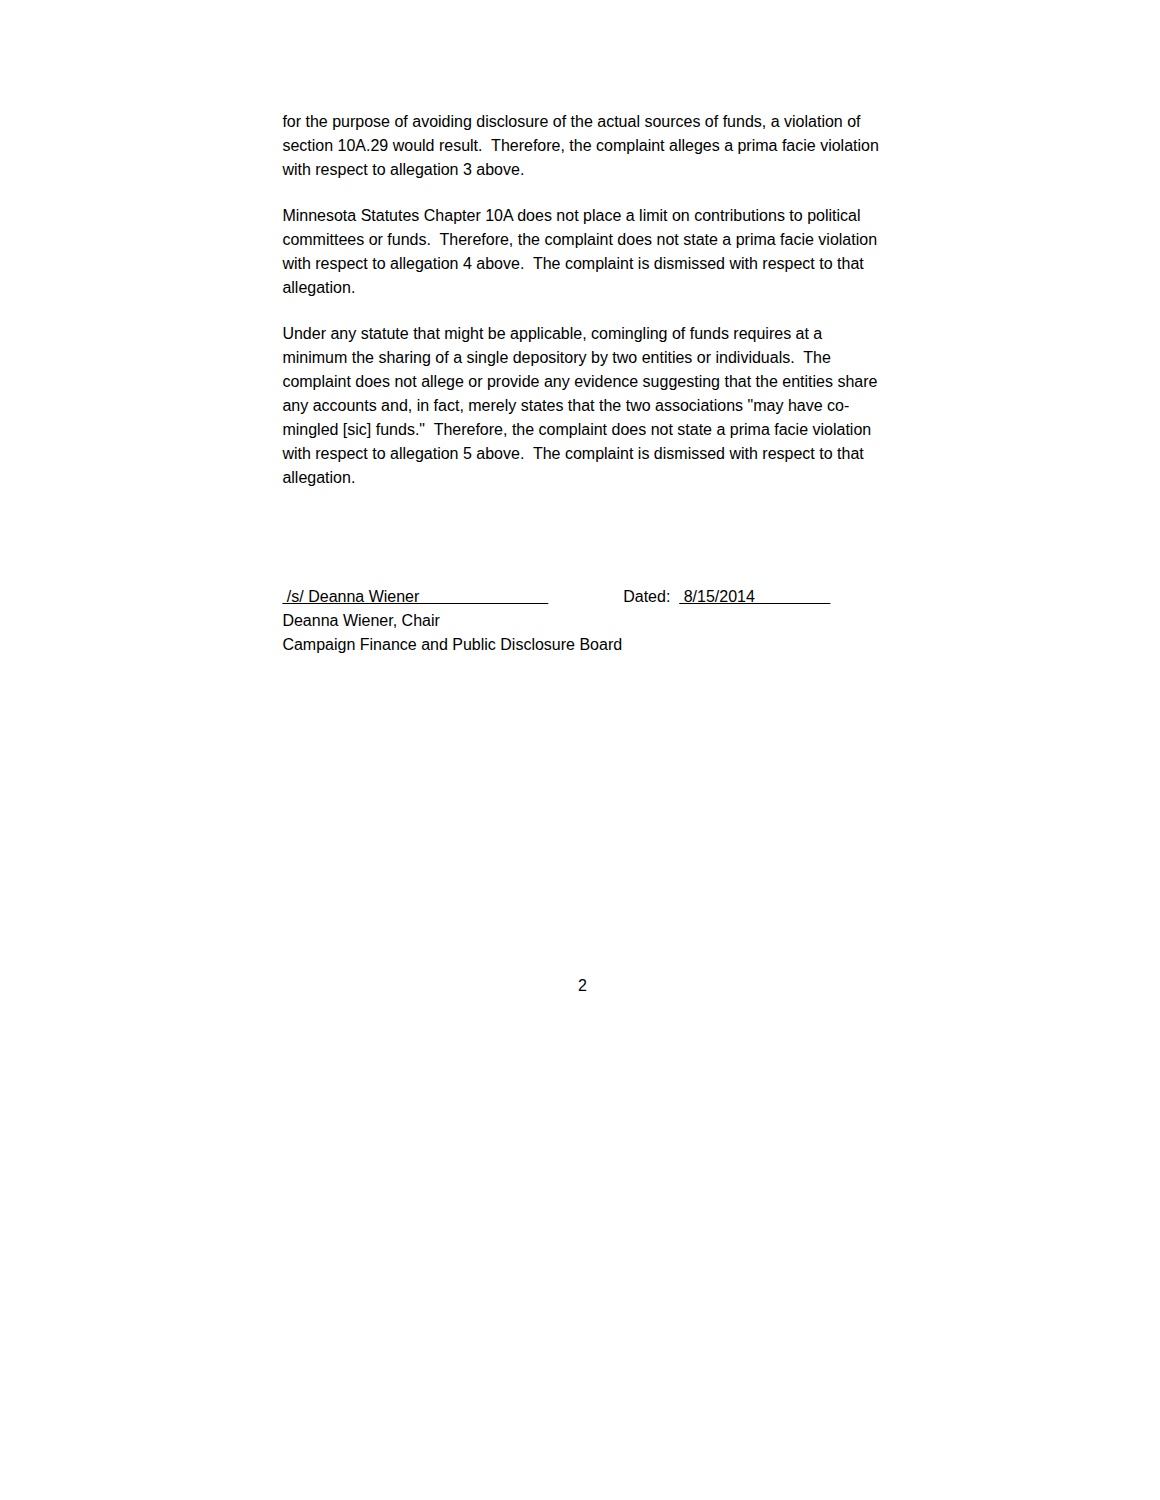for the purpose of avoiding disclosure of the actual sources of funds, a violation of section 10A.29 would result. Therefore, the complaint alleges a prima facie violation with respect to allegation 3 above.
Minnesota Statutes Chapter 10A does not place a limit on contributions to political committees or funds. Therefore, the complaint does not state a prima facie violation with respect to allegation 4 above. The complaint is dismissed with respect to that allegation.
Under any statute that might be applicable, comingling of funds requires at a minimum the sharing of a single depository by two entities or individuals. The complaint does not allege or provide any evidence suggesting that the entities share any accounts and, in fact, merely states that the two associations "may have co-mingled [sic] funds." Therefore, the complaint does not state a prima facie violation with respect to allegation 5 above. The complaint is dismissed with respect to that allegation.
/s/ Deanna Wiener
Dated: 8/15/2014
Deanna Wiener, Chair
Campaign Finance and Public Disclosure Board
2